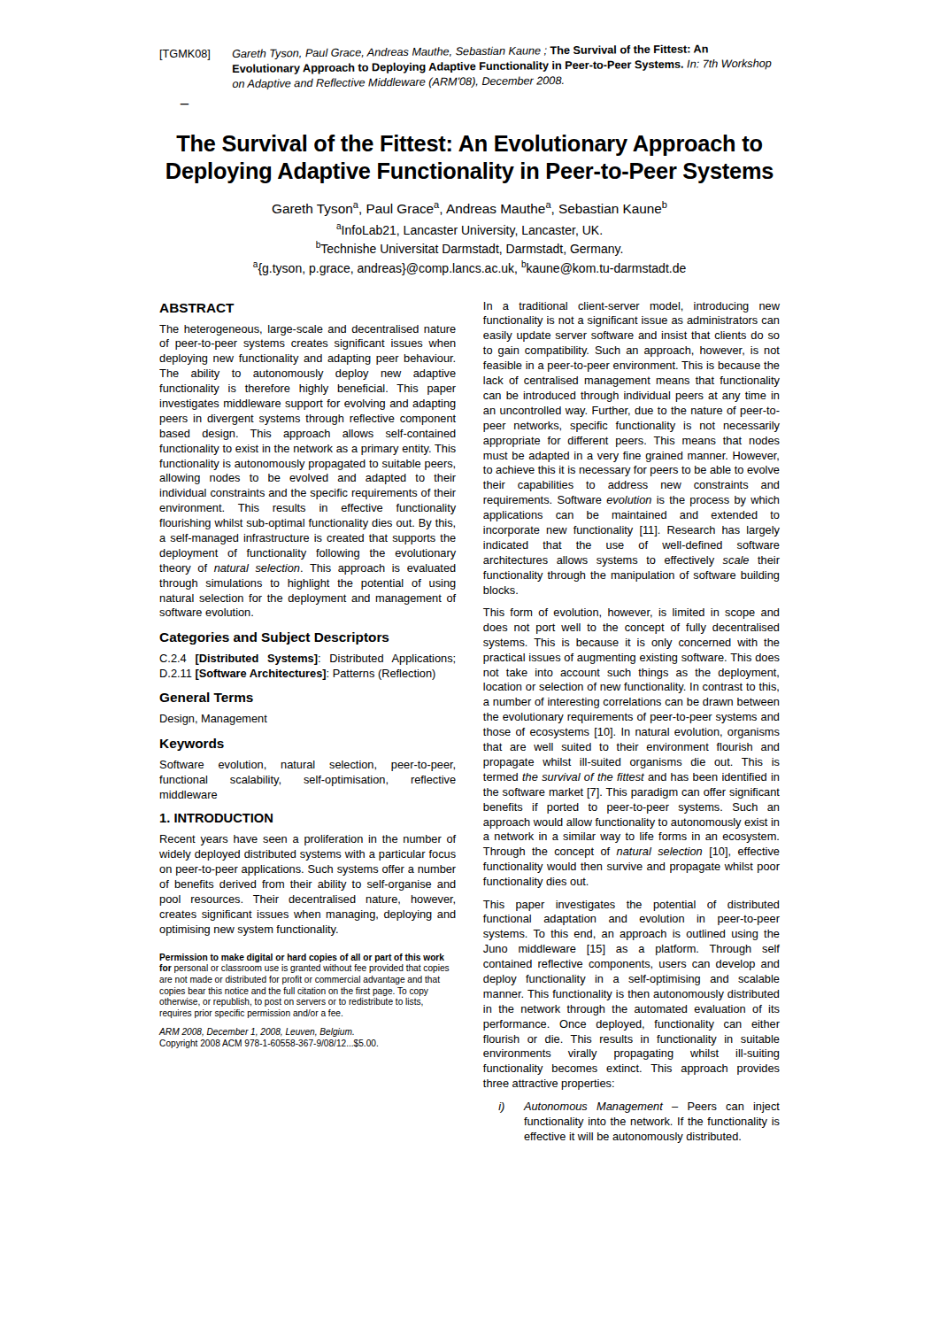[TGMK08] Gareth Tyson, Paul Grace, Andreas Mauthe, Sebastian Kaune ; The Survival of the Fittest: An Evolutionary Approach to Deploying Adaptive Functionality in Peer-to-Peer Systems. In: 7th Workshop on Adaptive and Reflective Middleware (ARM'08), December 2008. _
The Survival of the Fittest: An Evolutionary Approach to
Deploying Adaptive Functionality in Peer-to-Peer Systems
Gareth Tysona, Paul Gracea, Andreas Mauthea, Sebastian Kauneb
aInfoLab21, Lancaster University, Lancaster, UK.
bTechnishe Universitat Darmstadt, Darmstadt, Germany.
a{g.tyson, p.grace, andreas}@comp.lancs.ac.uk, bkaune@kom.tu-darmstadt.de
ABSTRACT
The heterogeneous, large-scale and decentralised nature of peer-to-peer systems creates significant issues when deploying new functionality and adapting peer behaviour. The ability to autonomously deploy new adaptive functionality is therefore highly beneficial. This paper investigates middleware support for evolving and adapting peers in divergent systems through reflective component based design. This approach allows self-contained functionality to exist in the network as a primary entity. This functionality is autonomously propagated to suitable peers, allowing nodes to be evolved and adapted to their individual constraints and the specific requirements of their environment. This results in effective functionality flourishing whilst sub-optimal functionality dies out. By this, a self-managed infrastructure is created that supports the deployment of functionality following the evolutionary theory of natural selection. This approach is evaluated through simulations to highlight the potential of using natural selection for the deployment and management of software evolution.
Categories and Subject Descriptors
C.2.4 [Distributed Systems]: Distributed Applications; D.2.11 [Software Architectures]: Patterns (Reflection)
General Terms
Design, Management
Keywords
Software evolution, natural selection, peer-to-peer, functional scalability, self-optimisation, reflective middleware
1. INTRODUCTION
Recent years have seen a proliferation in the number of widely deployed distributed systems with a particular focus on peer-to-peer applications. Such systems offer a number of benefits derived from their ability to self-organise and pool resources. Their decentralised nature, however, creates significant issues when managing, deploying and optimising new system functionality.
Permission to make digital or hard copies of all or part of this work for personal or classroom use is granted without fee provided that copies are not made or distributed for profit or commercial advantage and that copies bear this notice and the full citation on the first page. To copy otherwise, or republish, to post on servers or to redistribute to lists, requires prior specific permission and/or a fee.
ARM 2008, December 1, 2008, Leuven, Belgium.
Copyright 2008 ACM 978-1-60558-367-9/08/12...$5.00.
In a traditional client-server model, introducing new functionality is not a significant issue as administrators can easily update server software and insist that clients do so to gain compatibility. Such an approach, however, is not feasible in a peer-to-peer environment. This is because the lack of centralised management means that functionality can be introduced through individual peers at any time in an uncontrolled way. Further, due to the nature of peer-to-peer networks, specific functionality is not necessarily appropriate for different peers. This means that nodes must be adapted in a very fine grained manner. However, to achieve this it is necessary for peers to be able to evolve their capabilities to address new constraints and requirements. Software evolution is the process by which applications can be maintained and extended to incorporate new functionality [11]. Research has largely indicated that the use of well-defined software architectures allows systems to effectively scale their functionality through the manipulation of software building blocks.
This form of evolution, however, is limited in scope and does not port well to the concept of fully decentralised systems. This is because it is only concerned with the practical issues of augmenting existing software. This does not take into account such things as the deployment, location or selection of new functionality. In contrast to this, a number of interesting correlations can be drawn between the evolutionary requirements of peer-to-peer systems and those of ecosystems [10]. In natural evolution, organisms that are well suited to their environment flourish and propagate whilst ill-suited organisms die out. This is termed the survival of the fittest and has been identified in the software market [7]. This paradigm can offer significant benefits if ported to peer-to-peer systems. Such an approach would allow functionality to autonomously exist in a network in a similar way to life forms in an ecosystem. Through the concept of natural selection [10], effective functionality would then survive and propagate whilst poor functionality dies out.
This paper investigates the potential of distributed functional adaptation and evolution in peer-to-peer systems. To this end, an approach is outlined using the Juno middleware [15] as a platform. Through self contained reflective components, users can develop and deploy functionality in a self-optimising and scalable manner. This functionality is then autonomously distributed in the network through the automated evaluation of its performance. Once deployed, functionality can either flourish or die. This results in functionality in suitable environments virally propagating whilst ill-suiting functionality becomes extinct. This approach provides three attractive properties:
i) Autonomous Management – Peers can inject functionality into the network. If the functionality is effective it will be autonomously distributed.